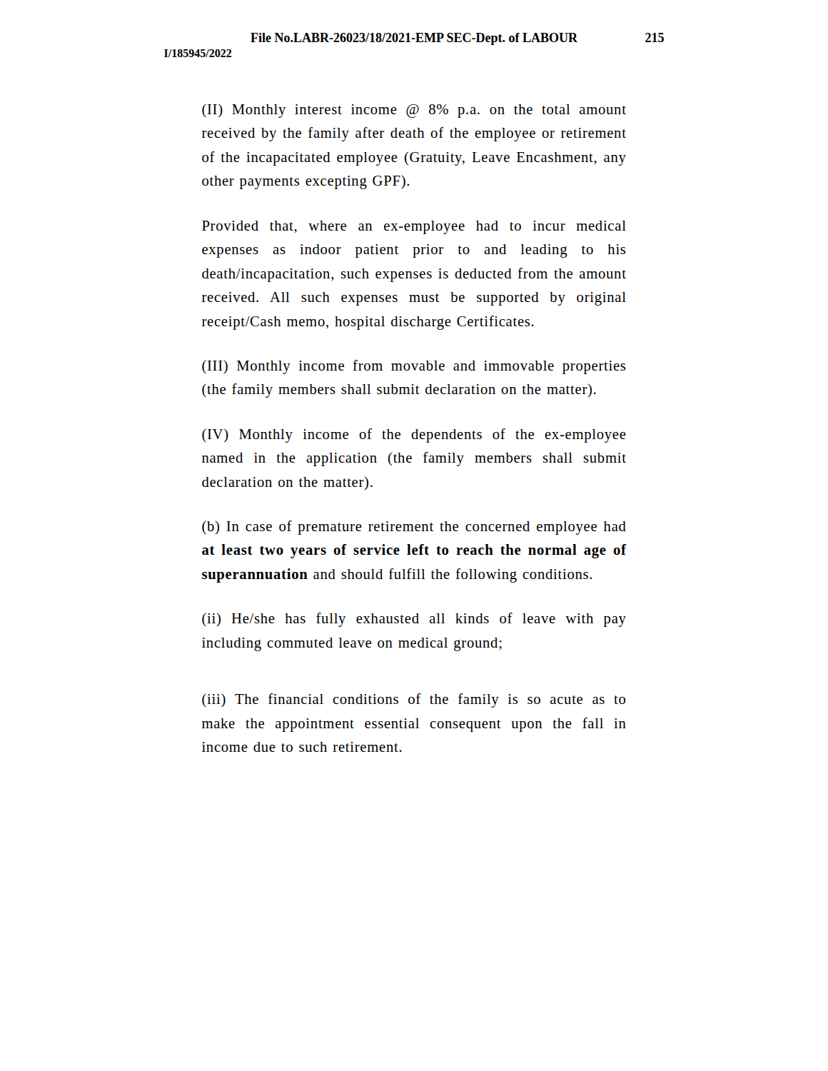File No.LABR-26023/18/2021-EMP SEC-Dept. of LABOUR
215
I/185945/2022
(II) Monthly interest income @ 8% p.a. on the total amount received by the family after death of the employee or retirement of the incapacitated employee (Gratuity, Leave Encashment, any other payments excepting GPF).
Provided that, where an ex-employee had to incur medical expenses as indoor patient prior to and leading to his death/incapacitation, such expenses is deducted from the amount received. All such expenses must be supported by original receipt/Cash memo, hospital discharge Certificates.
(III) Monthly income from movable and immovable properties (the family members shall submit declaration on the matter).
(IV) Monthly income of the dependents of the ex-employee named in the application (the family members shall submit declaration on the matter).
(b) In case of premature retirement the concerned employee had at least two years of service left to reach the normal age of superannuation and should fulfill the following conditions.
(ii) He/she has fully exhausted all kinds of leave with pay including commuted leave on medical ground;
(iii) The financial conditions of the family is so acute as to make the appointment essential consequent upon the fall in income due to such retirement.